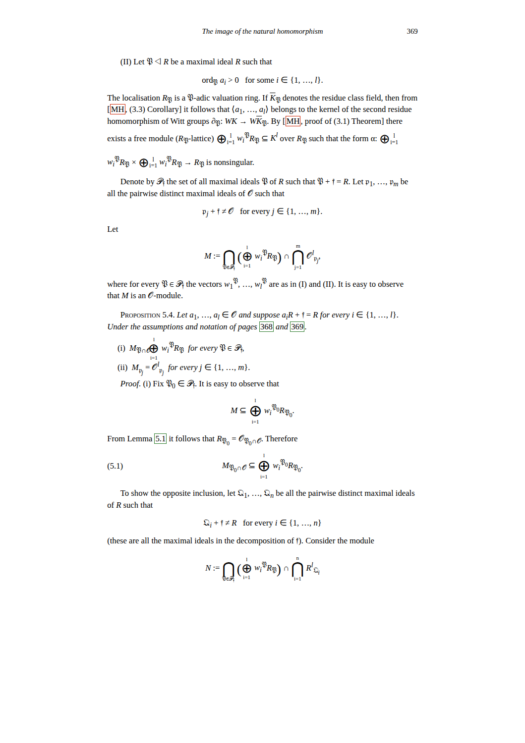The image of the natural homomorphism 369
(II) Let 𝔓 ◁ R be a maximal ideal R such that
ord𝔓 ai > 0 for some i ∈ {1, …, l}.
The localisation R𝔓 is a 𝔓-adic valuation ring. If K𝔓 denotes the residue class field, then from [MH, (3.3) Corollary] it follows that ⟨a1, …, al⟩ belongs to the kernel of the second residue homomorphism of Witt groups ∂𝔓: WK → WK𝔓. By [MH, proof of (3.1) Theorem] there exists a free module (R𝔓-lattice) ⊕ li=1 wi𝔓R𝔓 ⊆ Kl over R𝔓 such that the form α: ⊕ li=1 wi𝔓R𝔓 × ⊕ li=1 wi𝔓R𝔓 → R𝔓 is nonsingular.
Denote by 𝒫𝔣 the set of all maximal ideals 𝔓 of R such that 𝔓 + 𝔣 = R. Let 𝔭1, …, 𝔭m be all the pairwise distinct maximal ideals of 𝒪 such that
𝔭j + 𝔣 ≠ 𝒪 for every j ∈ {1, …, m}.
Let
M := ⋂𝔓∈𝒫𝔣 (l⊕i=1 wi𝔓R𝔓) ∩ m⋂j=1 𝒪l𝔭j,
where for every 𝔓 ∈ 𝒫𝔣 the vectors w1𝔓, …, wl𝔓 are as in (I) and (II). It is easy to observe that M is an 𝒪-module.
Proposition 5.4. Let a1, …, al ∈ 𝒪 and suppose aiR + 𝔣 = R for every i ∈ {1, …, l}. Under the assumptions and notation of pages 368 and 369.
(i) M𝔓∩𝒪 = l⊕i=1 wi𝔓R𝔓 for every 𝔓 ∈ 𝒫𝔣, (ii) M𝔭j = 𝒪l𝔭j for every j ∈ {1, …, m}.
Proof. (i) Fix 𝔓0 ∈ 𝒫𝔣. It is easy to observe that
M ⊆ l⊕i=1 wi𝔓0R𝔓0.
From Lemma 5.1 it follows that R𝔓0 = 𝒪𝔓0∩𝒪. Therefore
(5.1) M𝔓0∩𝒪 ⊆ l⊕i=1 wi𝔓0R𝔓0.
To show the opposite inclusion, let 𝔔1, …, 𝔔n be all the pairwise distinct maximal ideals of R such that
𝔔i + 𝔣 ≠ R for every i ∈ {1, …, n}
(these are all the maximal ideals in the decomposition of 𝔣). Consider the module
N := ⋂𝔓∈𝒫𝔣 (l⊕i=1 wi𝔓R𝔓) ∩ n⋂i=1 Rl𝔔i